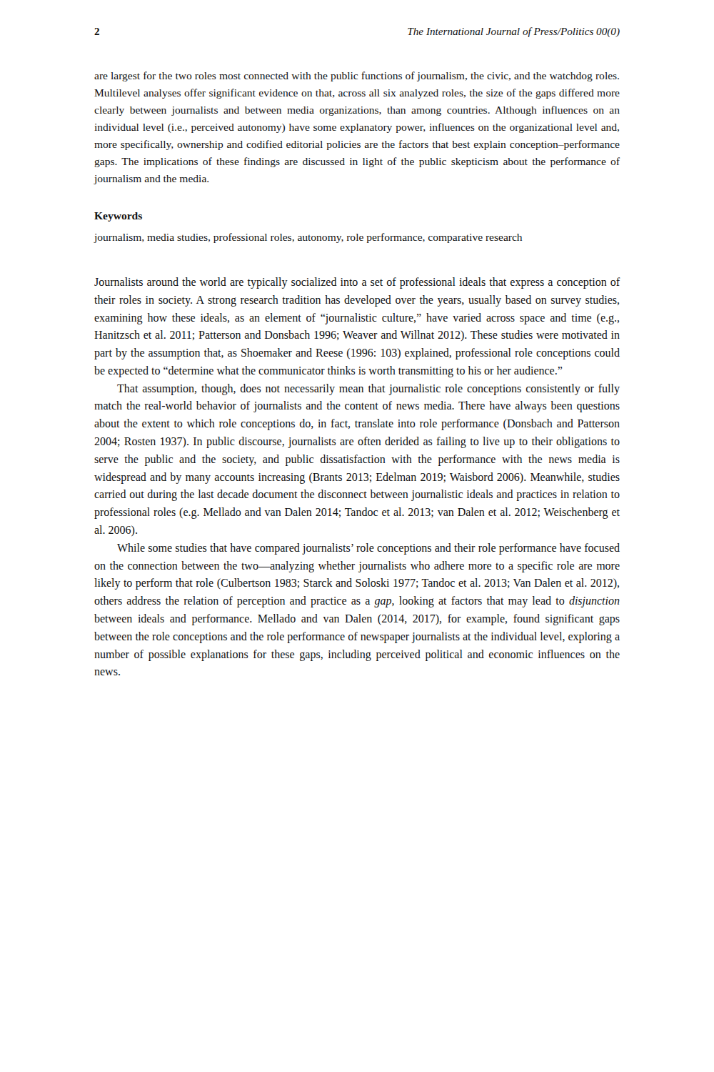2 The International Journal of Press/Politics 00(0)
are largest for the two roles most connected with the public functions of journalism, the civic, and the watchdog roles. Multilevel analyses offer significant evidence on that, across all six analyzed roles, the size of the gaps differed more clearly between journalists and between media organizations, than among countries. Although influences on an individual level (i.e., perceived autonomy) have some explanatory power, influences on the organizational level and, more specifically, ownership and codified editorial policies are the factors that best explain conception–performance gaps. The implications of these findings are discussed in light of the public skepticism about the performance of journalism and the media.
Keywords
journalism, media studies, professional roles, autonomy, role performance, comparative research
Journalists around the world are typically socialized into a set of professional ideals that express a conception of their roles in society. A strong research tradition has developed over the years, usually based on survey studies, examining how these ideals, as an element of “journalistic culture,” have varied across space and time (e.g., Hanitzsch et al. 2011; Patterson and Donsbach 1996; Weaver and Willnat 2012). These studies were motivated in part by the assumption that, as Shoemaker and Reese (1996: 103) explained, professional role conceptions could be expected to “determine what the communicator thinks is worth transmitting to his or her audience.”
That assumption, though, does not necessarily mean that journalistic role conceptions consistently or fully match the real-world behavior of journalists and the content of news media. There have always been questions about the extent to which role conceptions do, in fact, translate into role performance (Donsbach and Patterson 2004; Rosten 1937). In public discourse, journalists are often derided as failing to live up to their obligations to serve the public and the society, and public dissatisfaction with the performance with the news media is widespread and by many accounts increasing (Brants 2013; Edelman 2019; Waisbord 2006). Meanwhile, studies carried out during the last decade document the disconnect between journalistic ideals and practices in relation to professional roles (e.g. Mellado and van Dalen 2014; Tandoc et al. 2013; van Dalen et al. 2012; Weischenberg et al. 2006).
While some studies that have compared journalists’ role conceptions and their role performance have focused on the connection between the two—analyzing whether journalists who adhere more to a specific role are more likely to perform that role (Culbertson 1983; Starck and Soloski 1977; Tandoc et al. 2013; Van Dalen et al. 2012), others address the relation of perception and practice as a gap, looking at factors that may lead to disjunction between ideals and performance. Mellado and van Dalen (2014, 2017), for example, found significant gaps between the role conceptions and the role performance of newspaper journalists at the individual level, exploring a number of possible explanations for these gaps, including perceived political and economic influences on the news.